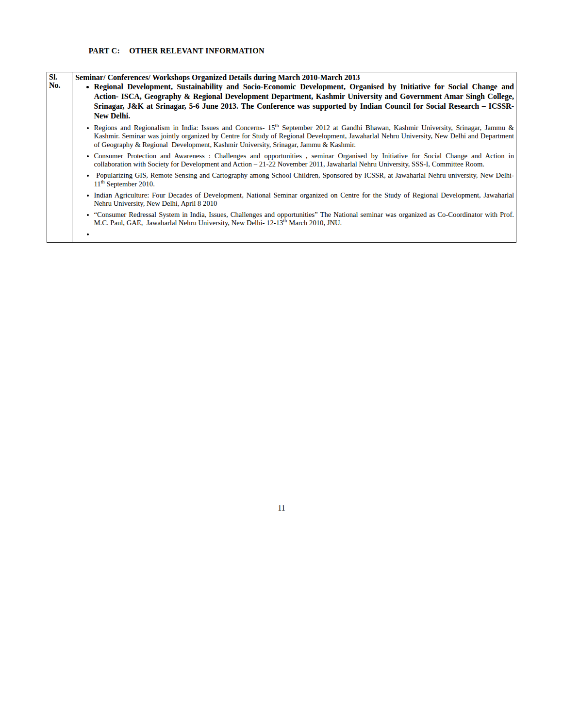PART C: OTHER RELEVANT INFORMATION
| Sl. No. | Seminar/ Conferences/ Workshops Organized Details during March 2010-March 2013 Regional Development, Sustainability and Socio-Economic Development, Organised by Initiative for Social Change and Action- ISCA, Geography & Regional Development Department, Kashmir University and Government Amar Singh College, Srinagar, J&K at Srinagar, 5-6 June 2013. The Conference was supported by Indian Council for Social Research – ICSSR- New Delhi. Regions and Regionalism in India: Issues and Concerns- 15 th September 2012 at Gandhi Bhawan, Kashmir University, Srinagar, Jammu & Kashmir. Seminar was jointly organized by Centre for Study of Regional Development, Jawaharlal Nehru University, New Delhi and Department of Geography & Regional Development, Kashmir University, Srinagar, Jammu & Kashmir. Consumer Protection and Awareness : Challenges and opportunities , seminar Organised by Initiative for Social Change and Action in collaboration with Society for Development and Action – 21-22 November 2011, Jawaharlal Nehru University, SSS-I, Committee Room. Popularizing GIS, Remote Sensing and Cartography among School Children, Sponsored by ICSSR, at Jawaharlal Nehru university, New Delhi- 11 th September 2010. Indian Agriculture: Four Decades of Development, National Seminar organized on Centre for the Study of Regional Development, Jawaharlal Nehru University, New Delhi, April 8 2010 “Consumer Redressal System in India, Issues, Challenges and opportunities” The National seminar was organized as Co-Coordinator with Prof. M.C. Paul, GAE, Jawaharlal Nehru University, New Delhi- 12-13 th March 2010, JNU. |
11